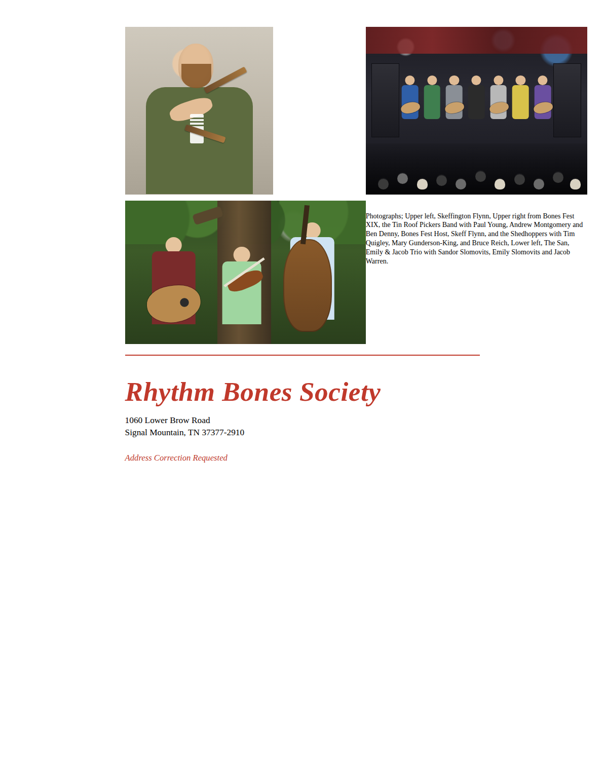| Skeffington Flynn | Bones Fest XIX |
| The San, Emily & Jacob Trio | Photographs; Upper left, Skeffington Flynn, Upper right from Bones Fest XIX, the Tin Roof Pickers Band with Paul Young, Andrew Montgomery and Ben Denny, Bones Fest Host, Skeff Flynn, and the Shedhoppers with Tim Quigley, Mary Gunderson-King, and Bruce Reich, Lower left, The San, Emily & Jacob Trio with Sandor Slomovits, Emily Slomovits and Jacob Warren. |
Rhythm Bones Society
1060 Lower Brow Road
Signal Mountain, TN 37377-2910
Address Correction Requested